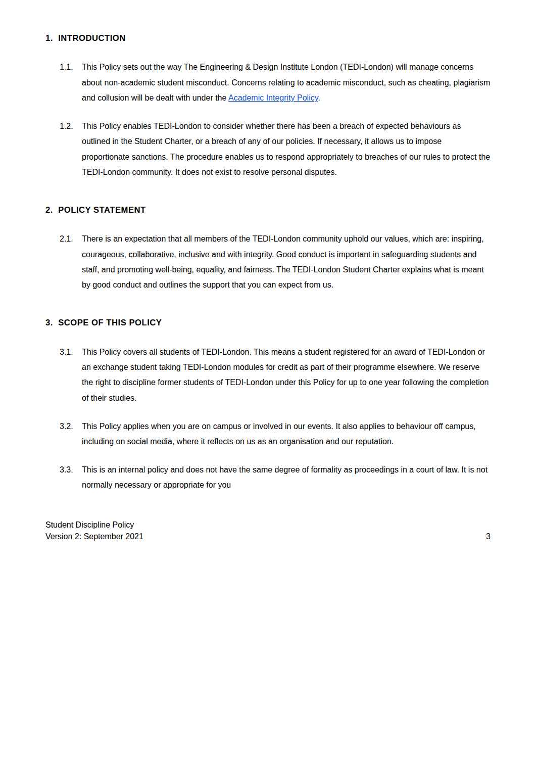1. INTRODUCTION
1.1.
This Policy sets out the way The Engineering & Design Institute London (TEDI-London) will manage concerns about non-academic student misconduct. Concerns relating to academic misconduct, such as cheating, plagiarism and collusion will be dealt with under the Academic Integrity Policy.
1.2.
This Policy enables TEDI-London to consider whether there has been a breach of expected behaviours as outlined in the Student Charter, or a breach of any of our policies. If necessary, it allows us to impose proportionate sanctions. The procedure enables us to respond appropriately to breaches of our rules to protect the TEDI-London community. It does not exist to resolve personal disputes.
2. POLICY STATEMENT
2.1.
There is an expectation that all members of the TEDI-London community uphold our values, which are: inspiring, courageous, collaborative, inclusive and with integrity. Good conduct is important in safeguarding students and staff, and promoting well-being, equality, and fairness. The TEDI-London Student Charter explains what is meant by good conduct and outlines the support that you can expect from us.
3. SCOPE OF THIS POLICY
3.1.
This Policy covers all students of TEDI-London. This means a student registered for an award of TEDI-London or an exchange student taking TEDI-London modules for credit as part of their programme elsewhere. We reserve the right to discipline former students of TEDI-London under this Policy for up to one year following the completion of their studies.
3.2.
This Policy applies when you are on campus or involved in our events. It also applies to behaviour off campus, including on social media, where it reflects on us as an organisation and our reputation.
3.3.
This is an internal policy and does not have the same degree of formality as proceedings in a court of law. It is not normally necessary or appropriate for you
Student Discipline Policy
Version 2: September 2021
3